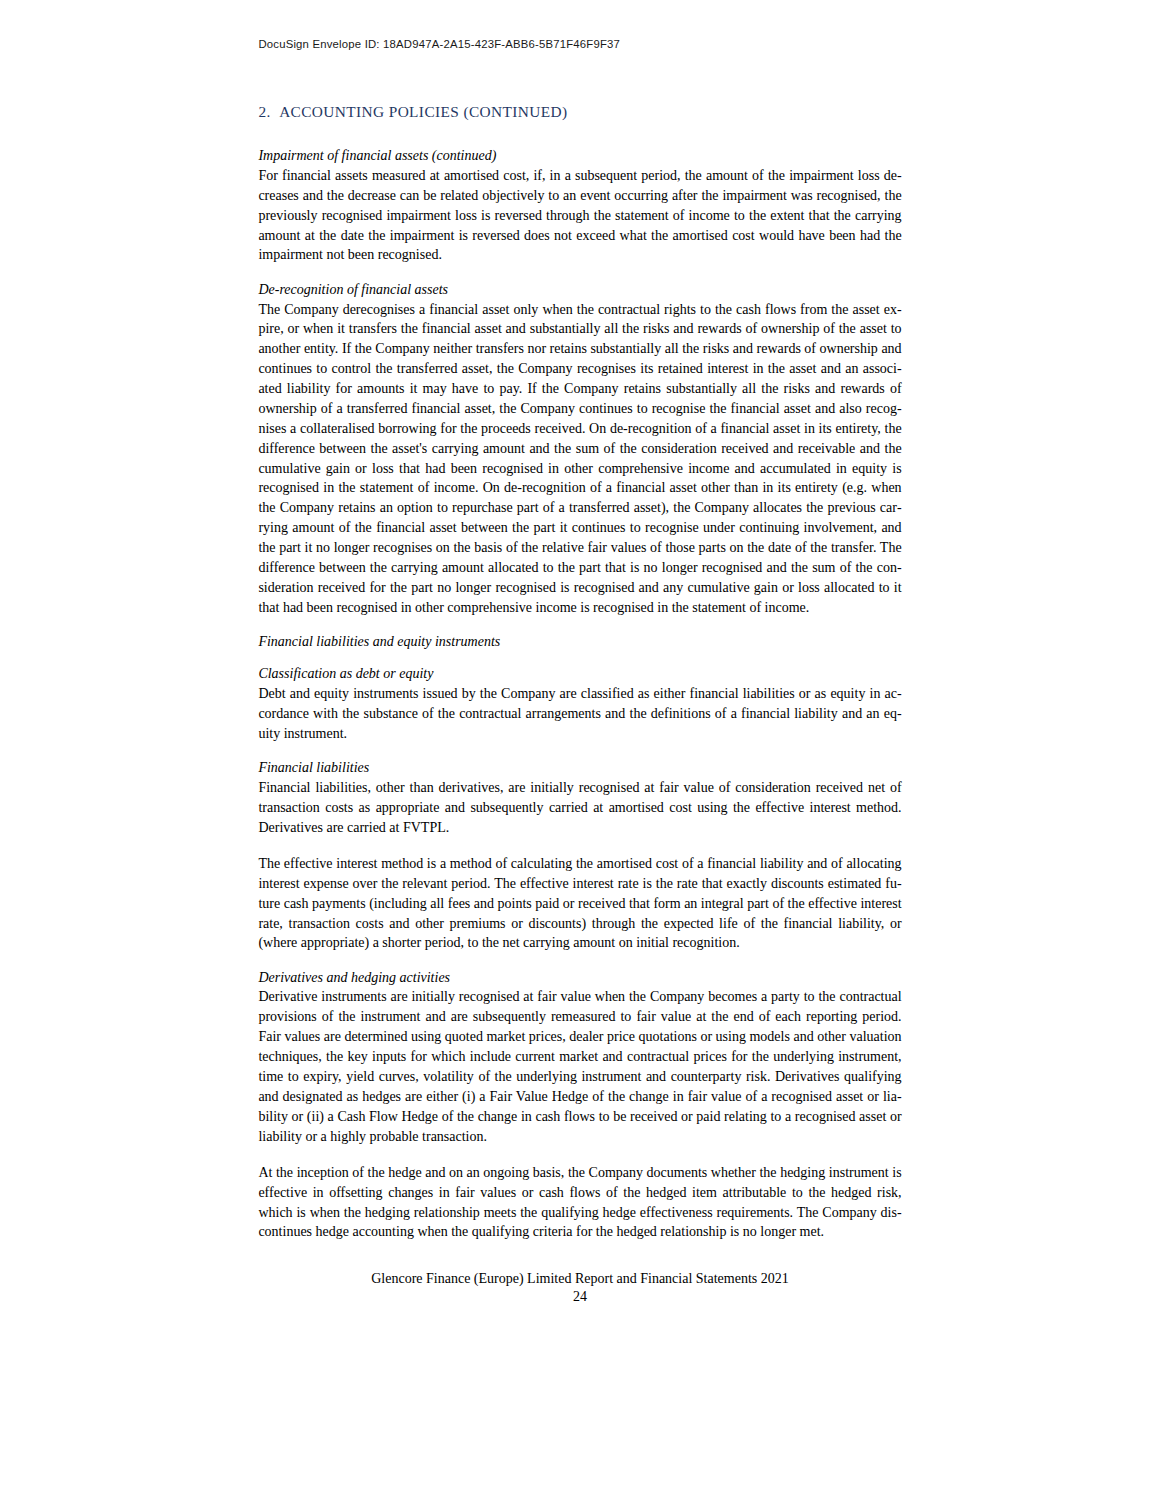DocuSign Envelope ID: 18AD947A-2A15-423F-ABB6-5B71F46F9F37
2. ACCOUNTING POLICIES (CONTINUED)
Impairment of financial assets (continued)
For financial assets measured at amortised cost, if, in a subsequent period, the amount of the impairment loss decreases and the decrease can be related objectively to an event occurring after the impairment was recognised, the previously recognised impairment loss is reversed through the statement of income to the extent that the carrying amount at the date the impairment is reversed does not exceed what the amortised cost would have been had the impairment not been recognised.
De-recognition of financial assets
The Company derecognises a financial asset only when the contractual rights to the cash flows from the asset expire, or when it transfers the financial asset and substantially all the risks and rewards of ownership of the asset to another entity. If the Company neither transfers nor retains substantially all the risks and rewards of ownership and continues to control the transferred asset, the Company recognises its retained interest in the asset and an associated liability for amounts it may have to pay. If the Company retains substantially all the risks and rewards of ownership of a transferred financial asset, the Company continues to recognise the financial asset and also recognises a collateralised borrowing for the proceeds received. On de-recognition of a financial asset in its entirety, the difference between the asset's carrying amount and the sum of the consideration received and receivable and the cumulative gain or loss that had been recognised in other comprehensive income and accumulated in equity is recognised in the statement of income. On de-recognition of a financial asset other than in its entirety (e.g. when the Company retains an option to repurchase part of a transferred asset), the Company allocates the previous carrying amount of the financial asset between the part it continues to recognise under continuing involvement, and the part it no longer recognises on the basis of the relative fair values of those parts on the date of the transfer. The difference between the carrying amount allocated to the part that is no longer recognised and the sum of the consideration received for the part no longer recognised is recognised and any cumulative gain or loss allocated to it that had been recognised in other comprehensive income is recognised in the statement of income.
Financial liabilities and equity instruments
Classification as debt or equity
Debt and equity instruments issued by the Company are classified as either financial liabilities or as equity in accordance with the substance of the contractual arrangements and the definitions of a financial liability and an equity instrument.
Financial liabilities
Financial liabilities, other than derivatives, are initially recognised at fair value of consideration received net of transaction costs as appropriate and subsequently carried at amortised cost using the effective interest method. Derivatives are carried at FVTPL.
The effective interest method is a method of calculating the amortised cost of a financial liability and of allocating interest expense over the relevant period. The effective interest rate is the rate that exactly discounts estimated future cash payments (including all fees and points paid or received that form an integral part of the effective interest rate, transaction costs and other premiums or discounts) through the expected life of the financial liability, or (where appropriate) a shorter period, to the net carrying amount on initial recognition.
Derivatives and hedging activities
Derivative instruments are initially recognised at fair value when the Company becomes a party to the contractual provisions of the instrument and are subsequently remeasured to fair value at the end of each reporting period. Fair values are determined using quoted market prices, dealer price quotations or using models and other valuation techniques, the key inputs for which include current market and contractual prices for the underlying instrument, time to expiry, yield curves, volatility of the underlying instrument and counterparty risk. Derivatives qualifying and designated as hedges are either (i) a Fair Value Hedge of the change in fair value of a recognised asset or liability or (ii) a Cash Flow Hedge of the change in cash flows to be received or paid relating to a recognised asset or liability or a highly probable transaction.
At the inception of the hedge and on an ongoing basis, the Company documents whether the hedging instrument is effective in offsetting changes in fair values or cash flows of the hedged item attributable to the hedged risk, which is when the hedging relationship meets the qualifying hedge effectiveness requirements. The Company discontinues hedge accounting when the qualifying criteria for the hedged relationship is no longer met.
Glencore Finance (Europe) Limited Report and Financial Statements 2021
24